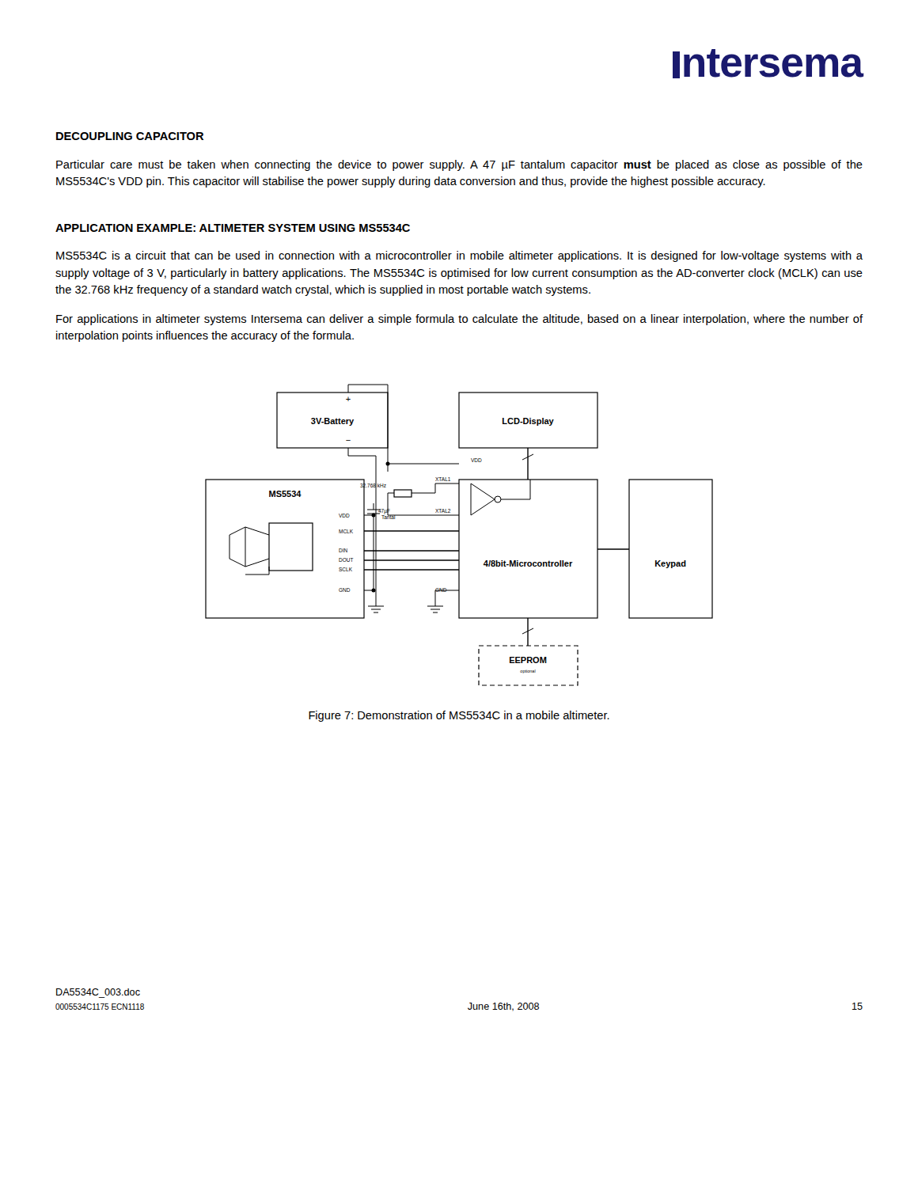ntersema
Decoupling Capacitor
Particular care must be taken when connecting the device to power supply. A 47 µF tantalum capacitor must be placed as close as possible of the MS5534C's VDD pin. This capacitor will stabilise the power supply during data conversion and thus, provide the highest possible accuracy.
Application Example: Altimeter System Using MS5534C
MS5534C is a circuit that can be used in connection with a microcontroller in mobile altimeter applications. It is designed for low-voltage systems with a supply voltage of 3 V, particularly in battery applications. The MS5534C is optimised for low current consumption as the AD-converter clock (MCLK) can use the 32.768 kHz frequency of a standard watch crystal, which is supplied in most portable watch systems.
For applications in altimeter systems Intersema can deliver a simple formula to calculate the altitude, based on a linear interpolation, where the number of interpolation points influences the accuracy of the formula.
3V-Battery + − LCD-Display MS5534 4/8bit-Microcontroller Keypad EEPROM optional VDD 32.768 kHz XTAL1 XTAL2 47µF Tantal VDD MCLK DIN DOUT SCLK GND GND
Figure 7: Demonstration of MS5534C in a mobile altimeter.
DA5534C_003.doc
0005534C1175 ECN1118
June 16th, 2008
15